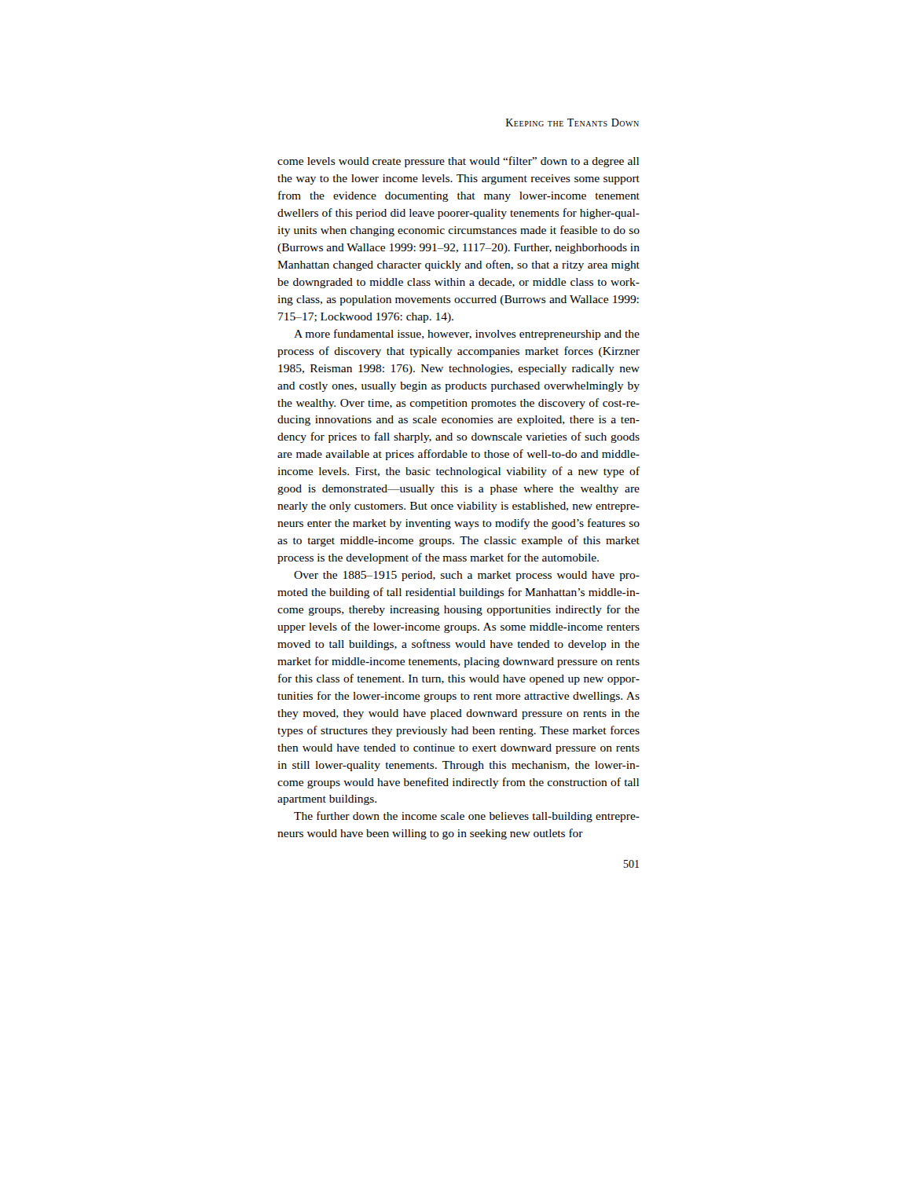Keeping the Tenants Down
come levels would create pressure that would “filter” down to a degree all the way to the lower income levels. This argument receives some support from the evidence documenting that many lower-income tenement dwellers of this period did leave poorer-quality tenements for higher-quality units when changing economic circumstances made it feasible to do so (Burrows and Wallace 1999: 991–92, 1117–20). Further, neighborhoods in Manhattan changed character quickly and often, so that a ritzy area might be downgraded to middle class within a decade, or middle class to working class, as population movements occurred (Burrows and Wallace 1999: 715–17; Lockwood 1976: chap. 14).
A more fundamental issue, however, involves entrepreneurship and the process of discovery that typically accompanies market forces (Kirzner 1985, Reisman 1998: 176). New technologies, especially radically new and costly ones, usually begin as products purchased overwhelmingly by the wealthy. Over time, as competition promotes the discovery of cost-reducing innovations and as scale economies are exploited, there is a tendency for prices to fall sharply, and so downscale varieties of such goods are made available at prices affordable to those of well-to-do and middle-income levels. First, the basic technological viability of a new type of good is demonstrated—usually this is a phase where the wealthy are nearly the only customers. But once viability is established, new entrepreneurs enter the market by inventing ways to modify the good’s features so as to target middle-income groups. The classic example of this market process is the development of the mass market for the automobile.
Over the 1885–1915 period, such a market process would have promoted the building of tall residential buildings for Manhattan’s middle-income groups, thereby increasing housing opportunities indirectly for the upper levels of the lower-income groups. As some middle-income renters moved to tall buildings, a softness would have tended to develop in the market for middle-income tenements, placing downward pressure on rents for this class of tenement. In turn, this would have opened up new opportunities for the lower-income groups to rent more attractive dwellings. As they moved, they would have placed downward pressure on rents in the types of structures they previously had been renting. These market forces then would have tended to continue to exert downward pressure on rents in still lower-quality tenements. Through this mechanism, the lower-income groups would have benefited indirectly from the construction of tall apartment buildings.
The further down the income scale one believes tall-building entrepreneurs would have been willing to go in seeking new outlets for
501